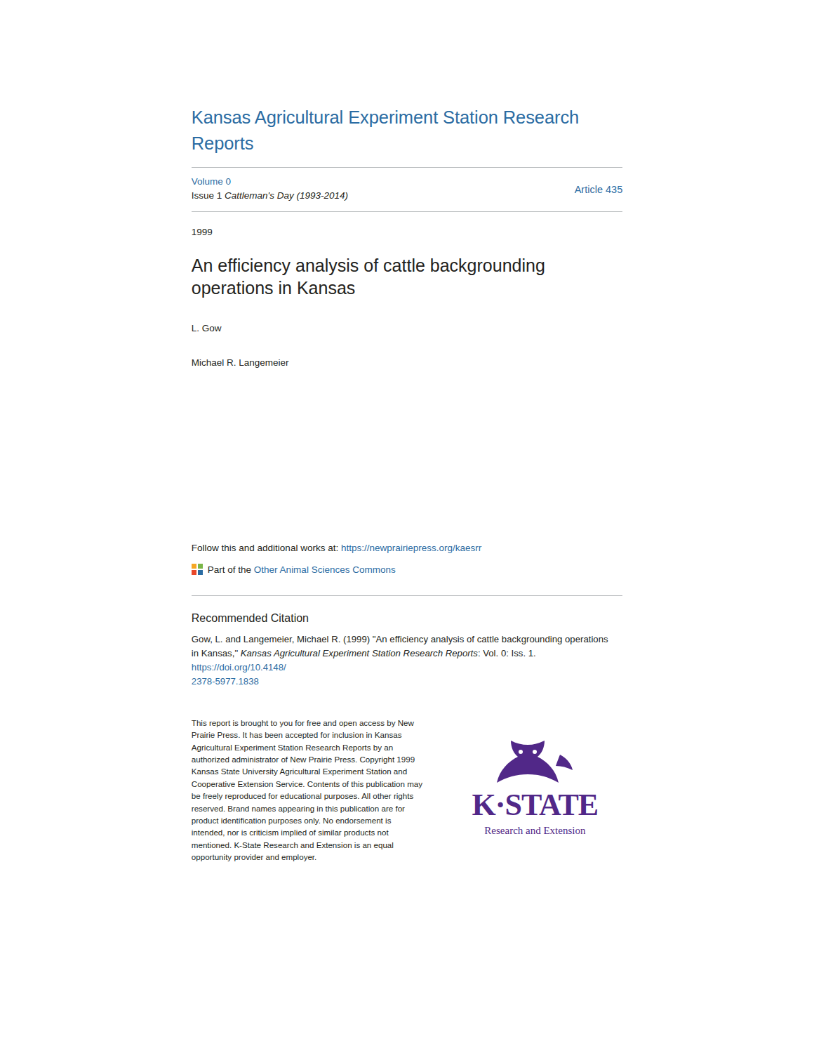Kansas Agricultural Experiment Station Research Reports
Volume 0
Issue 1 Cattleman's Day (1993-2014)
Article 435
1999
An efficiency analysis of cattle backgrounding operations in Kansas
L. Gow
Michael R. Langemeier
Follow this and additional works at: https://newprairiepress.org/kaesrr
Part of the Other Animal Sciences Commons
Recommended Citation
Gow, L. and Langemeier, Michael R. (1999) "An efficiency analysis of cattle backgrounding operations in Kansas," Kansas Agricultural Experiment Station Research Reports: Vol. 0: Iss. 1. https://doi.org/10.4148/
2378-5977.1838
This report is brought to you for free and open access by New Prairie Press. It has been accepted for inclusion in Kansas Agricultural Experiment Station Research Reports by an authorized administrator of New Prairie Press. Copyright 1999 Kansas State University Agricultural Experiment Station and Cooperative Extension Service. Contents of this publication may be freely reproduced for educational purposes. All other rights reserved. Brand names appearing in this publication are for product identification purposes only. No endorsement is intended, nor is criticism implied of similar products not mentioned. K-State Research and Extension is an equal opportunity provider and employer.
K·STATE
Research and Extension